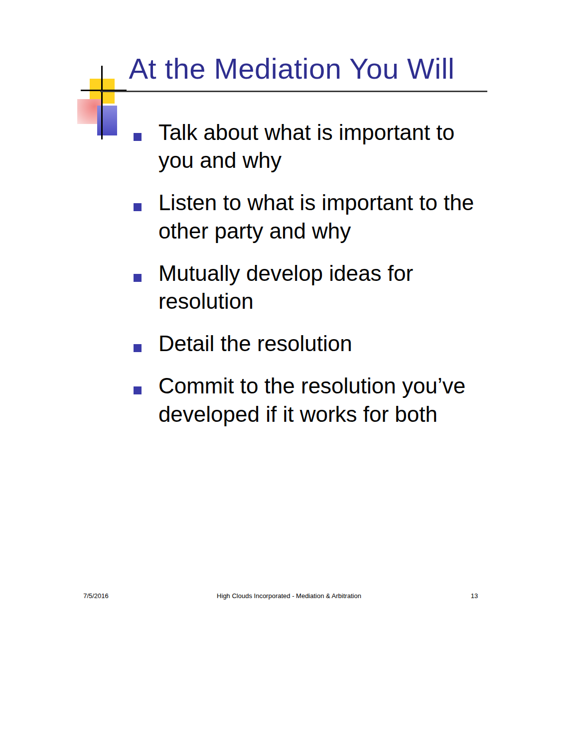At the Mediation You Will
Talk about what is important to you and why
Listen to what is important to the other party and why
Mutually develop ideas for resolution
Detail the resolution
Commit to the resolution you’ve developed if it works for both
7/5/2016
High Clouds Incorporated - Mediation & Arbitration
13